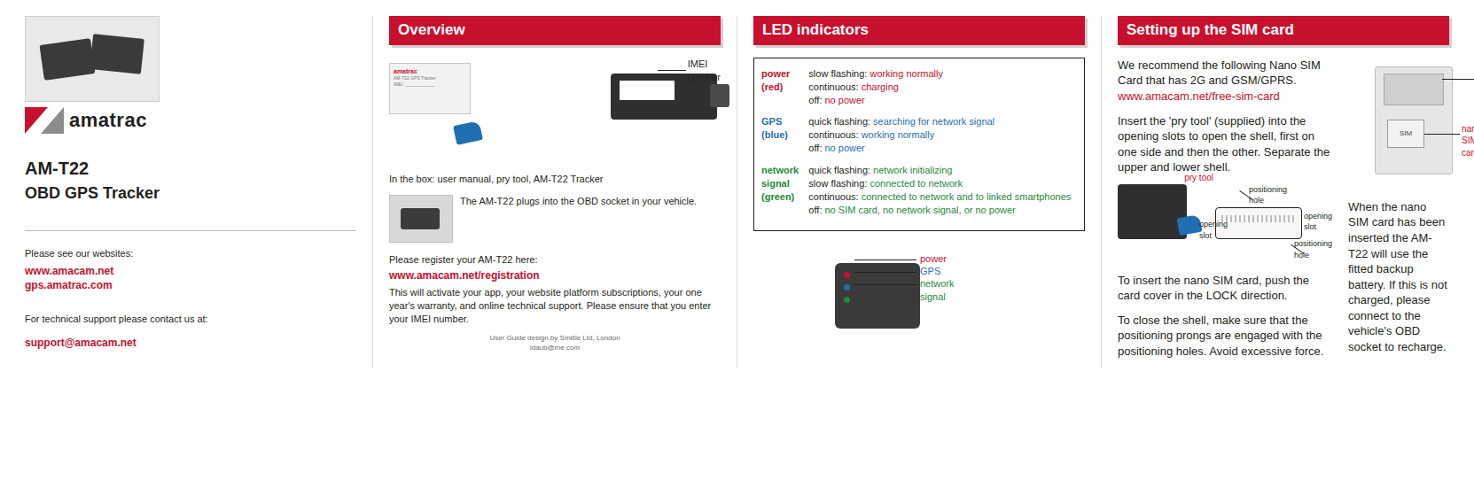amatrac
AM-T22
OBD GPS Tracker
Please see our websites:
www.amacam.net
gps.amatrac.com
For technical support please contact us at:
support@amacam.net
Overview
amatrac
AM-T22 GPS Tracker
IMEI: ____________
IMEI
number
In the box: user manual, pry tool, AM-T22 Tracker
The AM-T22 plugs into the OBD socket in your vehicle.
Please register your AM-T22 here:
www.amacam.net/registration
This will activate your app, your website platform subscriptions, your one year's warranty, and online technical support. Please ensure that you enter your IMEI number.
User Guide design by Smillie Ltd, London
idaub@me.com
LED indicators
| power (red) | slow flashing: working normally continuous: charging off: no power |
| GPS (blue) | quick flashing: searching for network signal continuous: working normally off: no power |
| network signal (green) | quick flashing: network initializing slow flashing: connected to network continuous: connected to network and to linked smartphones off: no SIM card, no network signal, or no power |
power GPS network
signal
Setting up the SIM card
We recommend the following Nano SIM Card that has 2G and GSM/GPRS. www.amacam.net/free-sim-card
Insert the 'pry tool' (supplied) into the opening slots to open the shell, first on one side and then the other. Separate the upper and lower shell.
pry tool
positioning
hole opening
slot opening
slot positioning
hole
To insert the nano SIM card, push the card cover in the LOCK direction.
To close the shell, make sure that the positioning prongs are engaged with the positioning holes. Avoid excessive force.
SIM
card cover nano
SIM
card
When the nano SIM card has been inserted the AM-T22 will use the fitted backup battery. If this is not charged, please connect to the vehicle's OBD socket to recharge.